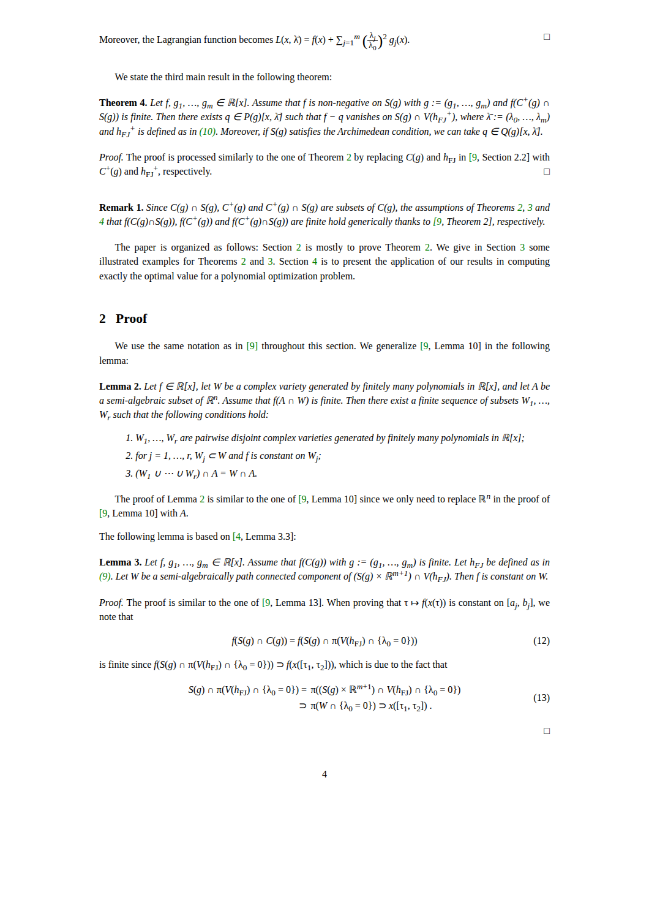Moreover, the Lagrangian function becomes L(x, λ̄) = f(x) + ∑j=1m (λj λ0)2 gj(x). □
We state the third main result in the following theorem:
Theorem 4. Let f, g1, …, gm ∈ ℝ[x]. Assume that f is non-negative on S(g) with g := (g1, …, gm) and f(C+(g) ∩ S(g)) is finite. Then there exists q ∈ P(g)[x, λ̄] such that f − q vanishes on S(g) ∩ V(hFJ+), where λ̄ := (λ0, …, λm) and hFJ+ is defined as in (10). Moreover, if S(g) satisfies the Archimedean condition, we can take q ∈ Q(g)[x, λ̄].
Proof. The proof is processed similarly to the one of Theorem 2 by replacing C(g) and hFJ in [9, Section 2.2] with C+(g) and hFJ+, respectively. □
Remark 1. Since C(g) ∩ S(g), C+(g) and C+(g) ∩ S(g) are subsets of C(g), the assumptions of Theorems 2, 3 and 4 that f(C(g)∩S(g)), f(C+(g)) and f(C+(g)∩S(g)) are finite hold generically thanks to [9, Theorem 2], respectively.
The paper is organized as follows: Section 2 is mostly to prove Theorem 2. We give in Section 3 some illustrated examples for Theorems 2 and 3. Section 4 is to present the application of our results in computing exactly the optimal value for a polynomial optimization problem.
2 Proof
We use the same notation as in [9] throughout this section. We generalize [9, Lemma 10] in the following lemma:
Lemma 2. Let f ∈ ℝ[x], let W be a complex variety generated by finitely many polynomials in ℝ[x], and let A be a semi-algebraic subset of ℝn. Assume that f(A ∩ W) is finite. Then there exist a finite sequence of subsets W1, …, Wr such that the following conditions hold:
W1, …, Wr are pairwise disjoint complex varieties generated by finitely many polynomials in ℝ[x];
for j = 1, …, r, Wj ⊂ W and f is constant on Wj;
(W1 ∪ ⋯ ∪ Wr) ∩ A = W ∩ A.
The proof of Lemma 2 is similar to the one of [9, Lemma 10] since we only need to replace ℝn in the proof of [9, Lemma 10] with A.
The following lemma is based on [4, Lemma 3.3]:
Lemma 3. Let f, g1, …, gm ∈ ℝ[x]. Assume that f(C(g)) with g := (g1, …, gm) is finite. Let hFJ be defined as in (9). Let W be a semi-algebraically path connected component of (S(g) × ℝm+1) ∩ V(hFJ). Then f is constant on W.
Proof. The proof is similar to the one of [9, Lemma 13]. When proving that τ ↦ f(x(τ)) is constant on [aj, bj], we note that
f(S(g) ∩ C(g)) = f(S(g) ∩ π(V(hFJ) ∩ {λ0 = 0})) (12)
is finite since f(S(g) ∩ π(V(hFJ) ∩ {λ0 = 0})) ⊃ f(x([τ1, τ2])), which is due to the fact that
| S ( g ) ∩ π( V ( h FJ ) ∩ {λ 0 = 0}) = | π(( S ( g ) × ℝ m +1 ) ∩ V ( h FJ ) ∩ {λ 0 = 0}) |
| ⊃ | π( W ∩ {λ 0 = 0}) ⊃ x ([τ 1 , τ 2 ]) . |
(13)
□
4